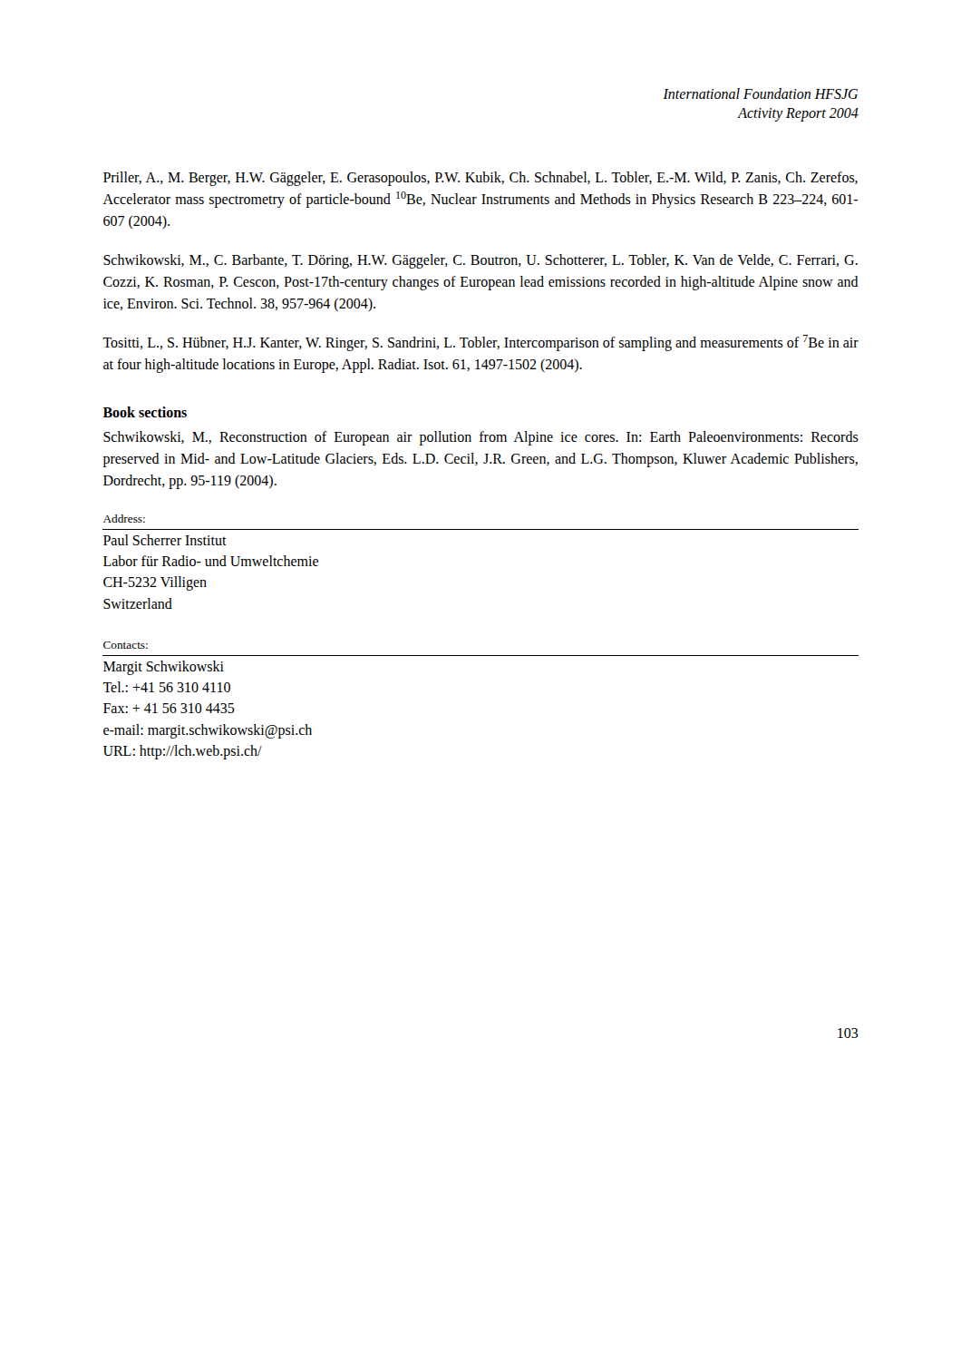International Foundation HFSJG
Activity Report 2004
Priller, A., M. Berger, H.W. Gäggeler, E. Gerasopoulos, P.W. Kubik, Ch. Schnabel, L. Tobler, E.-M. Wild, P. Zanis, Ch. Zerefos, Accelerator mass spectrometry of particle-bound 10Be, Nuclear Instruments and Methods in Physics Research B 223–224, 601-607 (2004).
Schwikowski, M., C. Barbante, T. Döring, H.W. Gäggeler, C. Boutron, U. Schotterer, L. Tobler, K. Van de Velde, C. Ferrari, G. Cozzi, K. Rosman, P. Cescon, Post-17th-century changes of European lead emissions recorded in high-altitude Alpine snow and ice, Environ. Sci. Technol. 38, 957-964 (2004).
Tositti, L., S. Hübner, H.J. Kanter, W. Ringer, S. Sandrini, L. Tobler, Intercomparison of sampling and measurements of 7Be in air at four high-altitude locations in Europe, Appl. Radiat. Isot. 61, 1497-1502 (2004).
Book sections
Schwikowski, M., Reconstruction of European air pollution from Alpine ice cores. In: Earth Paleoenvironments: Records preserved in Mid- and Low-Latitude Glaciers, Eds. L.D. Cecil, J.R. Green, and L.G. Thompson, Kluwer Academic Publishers, Dordrecht, pp. 95-119 (2004).
Address:
Paul Scherrer Institut
Labor für Radio- und Umweltchemie
CH-5232 Villigen
Switzerland
Contacts:
Margit Schwikowski
Tel.: +41 56 310 4110
Fax: + 41 56 310 4435
e-mail: margit.schwikowski@psi.ch
URL: http://lch.web.psi.ch/
103